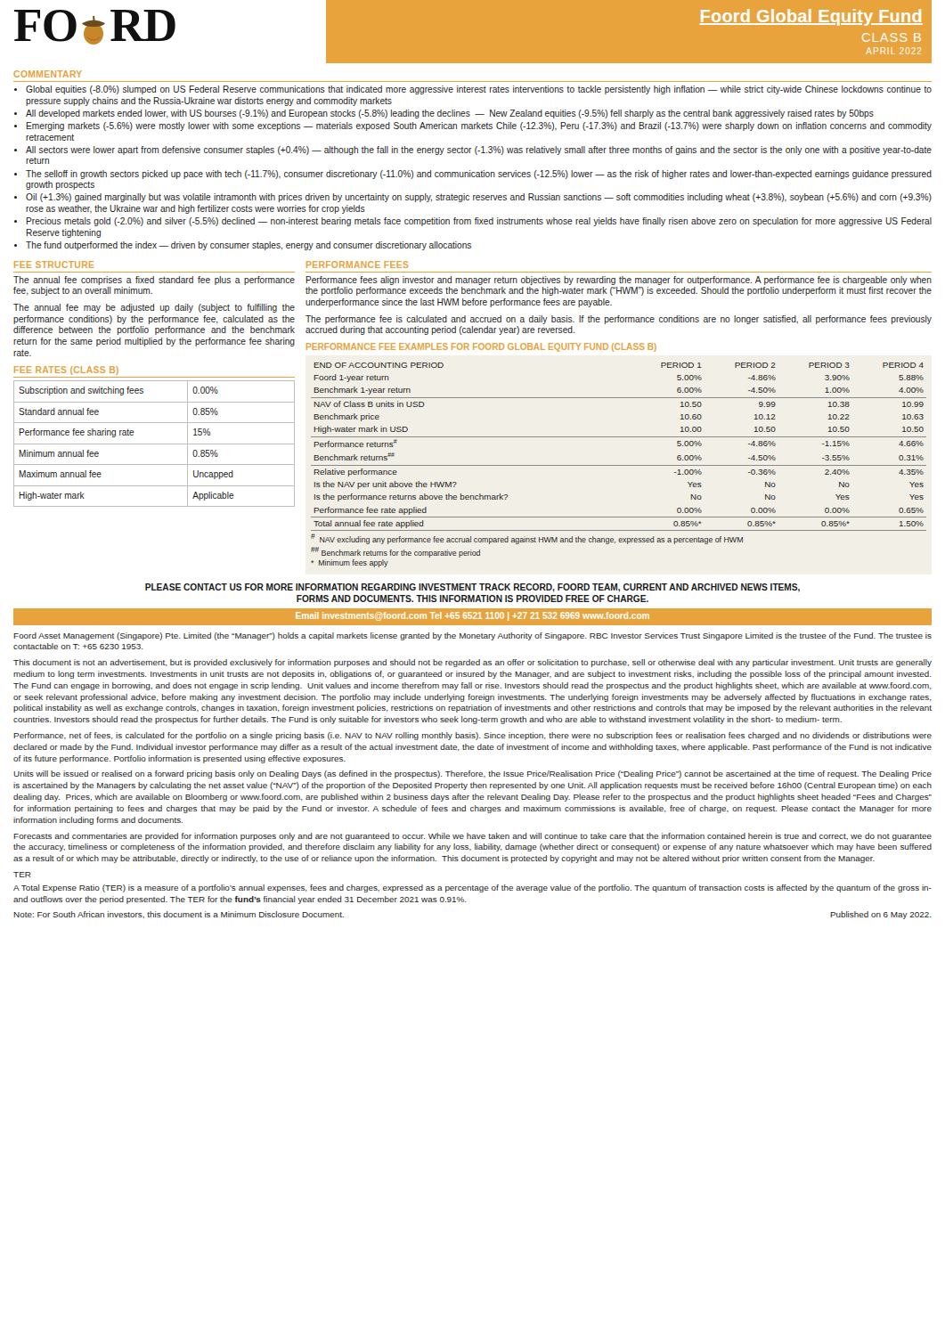FO RD
Foord Global Equity Fund
CLASS B
APRIL 2022
COMMENTARY
Global equities (-8.0%) slumped on US Federal Reserve communications that indicated more aggressive interest rates interventions to tackle persistently high inflation — while strict city-wide Chinese lockdowns continue to pressure supply chains and the Russia-Ukraine war distorts energy and commodity markets
All developed markets ended lower, with US bourses (-9.1%) and European stocks (-5.8%) leading the declines — New Zealand equities (-9.5%) fell sharply as the central bank aggressively raised rates by 50bps
Emerging markets (-5.6%) were mostly lower with some exceptions — materials exposed South American markets Chile (-12.3%), Peru (-17.3%) and Brazil (-13.7%) were sharply down on inflation concerns and commodity retracement
All sectors were lower apart from defensive consumer staples (+0.4%) — although the fall in the energy sector (-1.3%) was relatively small after three months of gains and the sector is the only one with a positive year-to-date return
The selloff in growth sectors picked up pace with tech (-11.7%), consumer discretionary (-11.0%) and communication services (-12.5%) lower — as the risk of higher rates and lower-than-expected earnings guidance pressured growth prospects
Oil (+1.3%) gained marginally but was volatile intramonth with prices driven by uncertainty on supply, strategic reserves and Russian sanctions — soft commodities including wheat (+3.8%), soybean (+5.6%) and corn (+9.3%) rose as weather, the Ukraine war and high fertilizer costs were worries for crop yields
Precious metals gold (-2.0%) and silver (-5.5%) declined — non-interest bearing metals face competition from fixed instruments whose real yields have finally risen above zero on speculation for more aggressive US Federal Reserve tightening
The fund outperformed the index — driven by consumer staples, energy and consumer discretionary allocations
FEE STRUCTURE
The annual fee comprises a fixed standard fee plus a performance fee, subject to an overall minimum.
The annual fee may be adjusted up daily (subject to fulfilling the performance conditions) by the performance fee, calculated as the difference between the portfolio performance and the benchmark return for the same period multiplied by the performance fee sharing rate.
FEE RATES (CLASS B)
| Subscription and switching fees | 0.00% |
| Standard annual fee | 0.85% |
| Performance fee sharing rate | 15% |
| Minimum annual fee | 0.85% |
| Maximum annual fee | Uncapped |
| High-water mark | Applicable |
PERFORMANCE FEES
Performance fees align investor and manager return objectives by rewarding the manager for outperformance. A performance fee is chargeable only when the portfolio performance exceeds the benchmark and the high-water mark (“HWM”) is exceeded. Should the portfolio underperform it must first recover the underperformance since the last HWM before performance fees are payable.
The performance fee is calculated and accrued on a daily basis. If the performance conditions are no longer satisfied, all performance fees previously accrued during that accounting period (calendar year) are reversed.
PERFORMANCE FEE EXAMPLES FOR FOORD GLOBAL EQUITY FUND (CLASS B)
| END OF ACCOUNTING PERIOD | PERIOD 1 | PERIOD 2 | PERIOD 3 | PERIOD 4 |
| --- | --- | --- | --- | --- |
| Foord 1-year return | 5.00% | -4.86% | 3.90% | 5.88% |
| Benchmark 1-year return | 6.00% | -4.50% | 1.00% | 4.00% |
| NAV of Class B units in USD | 10.50 | 9.99 | 10.38 | 10.99 |
| Benchmark price | 10.60 | 10.12 | 10.22 | 10.63 |
| High-water mark in USD | 10.00 | 10.50 | 10.50 | 10.50 |
| Performance returns # | 5.00% | -4.86% | -1.15% | 4.66% |
| Benchmark returns ## | 6.00% | -4.50% | -3.55% | 0.31% |
| Relative performance | -1.00% | -0.36% | 2.40% | 4.35% |
| Is the NAV per unit above the HWM? | Yes | No | No | Yes |
| Is the performance returns above the benchmark? | No | No | Yes | Yes |
| Performance fee rate applied | 0.00% | 0.00% | 0.00% | 0.65% |
| Total annual fee rate applied | 0.85%* | 0.85%* | 0.85%* | 1.50% |
# NAV excluding any performance fee accrual compared against HWM and the change, expressed as a percentage of HWM
## Benchmark returns for the comparative period
* Minimum fees apply
PLEASE CONTACT US FOR MORE INFORMATION REGARDING INVESTMENT TRACK RECORD, FOORD TEAM, CURRENT AND ARCHIVED NEWS ITEMS,
FORMS AND DOCUMENTS. THIS INFORMATION IS PROVIDED FREE OF CHARGE.
Email investments@foord.com Tel +65 6521 1100 | +27 21 532 6969 www.foord.com
Foord Asset Management (Singapore) Pte. Limited (the “Manager”) holds a capital markets license granted by the Monetary Authority of Singapore. RBC Investor Services Trust Singapore Limited is the trustee of the Fund. The trustee is contactable on T: +65 6230 1953.
This document is not an advertisement, but is provided exclusively for information purposes and should not be regarded as an offer or solicitation to purchase, sell or otherwise deal with any particular investment. Unit trusts are generally medium to long term investments. Investments in unit trusts are not deposits in, obligations of, or guaranteed or insured by the Manager, and are subject to investment risks, including the possible loss of the principal amount invested. The Fund can engage in borrowing, and does not engage in scrip lending. Unit values and income therefrom may fall or rise. Investors should read the prospectus and the product highlights sheet, which are available at www.foord.com, or seek relevant professional advice, before making any investment decision. The portfolio may include underlying foreign investments. The underlying foreign investments may be adversely affected by fluctuations in exchange rates, political instability as well as exchange controls, changes in taxation, foreign investment policies, restrictions on repatriation of investments and other restrictions and controls that may be imposed by the relevant authorities in the relevant countries. Investors should read the prospectus for further details. The Fund is only suitable for investors who seek long-term growth and who are able to withstand investment volatility in the short- to medium- term.
Performance, net of fees, is calculated for the portfolio on a single pricing basis (i.e. NAV to NAV rolling monthly basis). Since inception, there were no subscription fees or realisation fees charged and no dividends or distributions were declared or made by the Fund. Individual investor performance may differ as a result of the actual investment date, the date of investment of income and withholding taxes, where applicable. Past performance of the Fund is not indicative of its future performance. Portfolio information is presented using effective exposures.
Units will be issued or realised on a forward pricing basis only on Dealing Days (as defined in the prospectus). Therefore, the Issue Price/Realisation Price (“Dealing Price”) cannot be ascertained at the time of request. The Dealing Price is ascertained by the Managers by calculating the net asset value (“NAV”) of the proportion of the Deposited Property then represented by one Unit. All application requests must be received before 16h00 (Central European time) on each dealing day. Prices, which are available on Bloomberg or www.foord.com, are published within 2 business days after the relevant Dealing Day. Please refer to the prospectus and the product highlights sheet headed “Fees and Charges” for information pertaining to fees and charges that may be paid by the Fund or investor. A schedule of fees and charges and maximum commissions is available, free of charge, on request. Please contact the Manager for more information including forms and documents.
Forecasts and commentaries are provided for information purposes only and are not guaranteed to occur. While we have taken and will continue to take care that the information contained herein is true and correct, we do not guarantee the accuracy, timeliness or completeness of the information provided, and therefore disclaim any liability for any loss, liability, damage (whether direct or consequent) or expense of any nature whatsoever which may have been suffered as a result of or which may be attributable, directly or indirectly, to the use of or reliance upon the information. This document is protected by copyright and may not be altered without prior written consent from the Manager.
TER
A Total Expense Ratio (TER) is a measure of a portfolio’s annual expenses, fees and charges, expressed as a percentage of the average value of the portfolio. The quantum of transaction costs is affected by the quantum of the gross in- and outflows over the period presented. The TER for the fund’s financial year ended 31 December 2021 was 0.91%.
Note: For South African investors, this document is a Minimum Disclosure Document. Published on 6 May 2022.